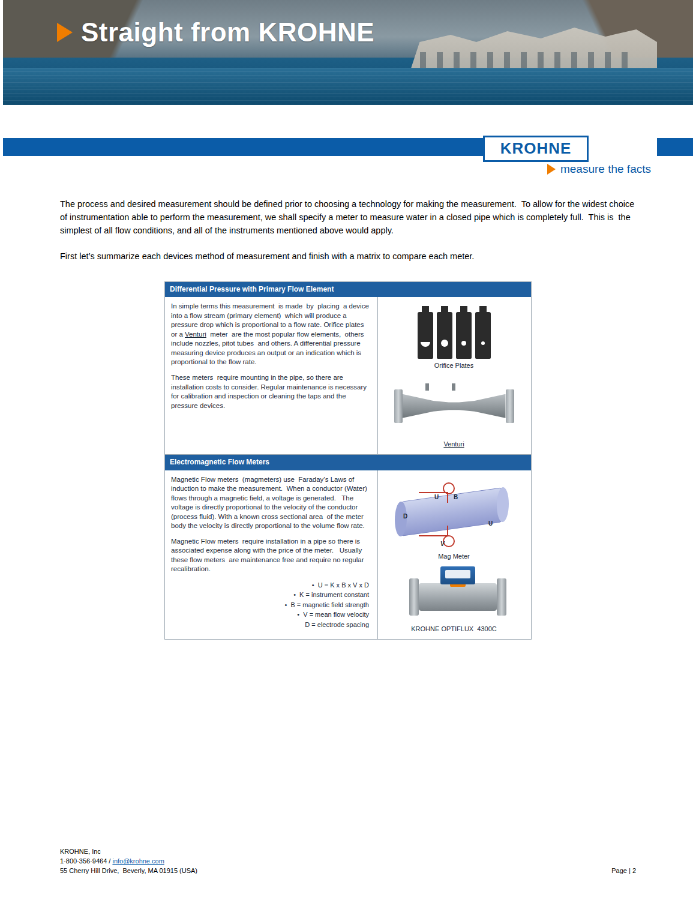Straight from KROHNE
KROHNE
measure the facts
The process and desired measurement should be defined prior to choosing a technology for making the measurement. To allow for the widest choice of instrumentation able to perform the measurement, we shall specify a meter to measure water in a closed pipe which is completely full. This is the simplest of all flow conditions, and all of the instruments mentioned above would apply.
First let’s summarize each devices method of measurement and finish with a matrix to compare each meter.
Differential Pressure with Primary Flow Element
In simple terms this measurement is made by placing a device into a flow stream (primary element) which will produce a pressure drop which is proportional to a flow rate. Orifice plates or a Venturi meter are the most popular flow elements, others include nozzles, pitot tubes and others. A differential pressure measuring device produces an output or an indication which is proportional to the flow rate.
These meters require mounting in the pipe, so there are installation costs to consider. Regular maintenance is necessary for calibration and inspection or cleaning the taps and the pressure devices.
Orifice Plates
Venturi
Electromagnetic Flow Meters
Magnetic Flow meters (magmeters) use Faraday’s Laws of induction to make the measurement. When a conductor (Water) flows through a magnetic field, a voltage is generated. The voltage is directly proportional to the velocity of the conductor (process fluid). With a known cross sectional area of the meter body the velocity is directly proportional to the volume flow rate.
Magnetic Flow meters require installation in a pipe so there is associated expense along with the price of the meter. Usually these flow meters are maintenance free and require no regular recalibration.
• U = K x B x V x D
• K = instrument constant
• B = magnetic field strength
• V = mean flow velocity
D = electrode spacing
U B U D V
Mag Meter
KROHNE OPTIFLUX 4300C
KROHNE, Inc
1-800-356-9464 / info@krohne.com
55 Cherry Hill Drive, Beverly, MA 01915 (USA) Page | 2